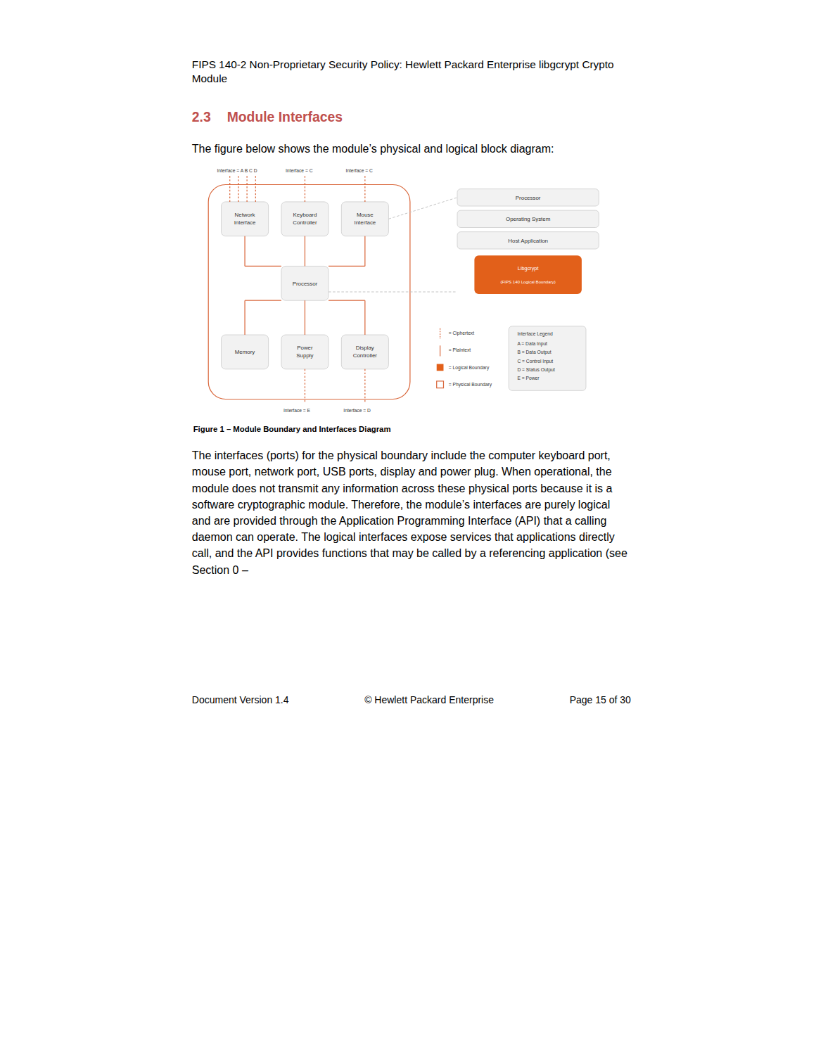FIPS 140-2 Non-Proprietary Security Policy: Hewlett Packard Enterprise libgcrypt Crypto Module
2.3 Module Interfaces
The figure below shows the module’s physical and logical block diagram:
Figure 1 – Module Boundary and Interfaces Diagram
The interfaces (ports) for the physical boundary include the computer keyboard port, mouse port, network port, USB ports, display and power plug. When operational, the module does not transmit any information across these physical ports because it is a software cryptographic module. Therefore, the module’s interfaces are purely logical and are provided through the Application Programming Interface (API) that a calling daemon can operate. The logical interfaces expose services that applications directly call, and the API provides functions that may be called by a referencing application (see Section 0 –
Document Version 1.4 © Hewlett Packard Enterprise Page 15 of 30